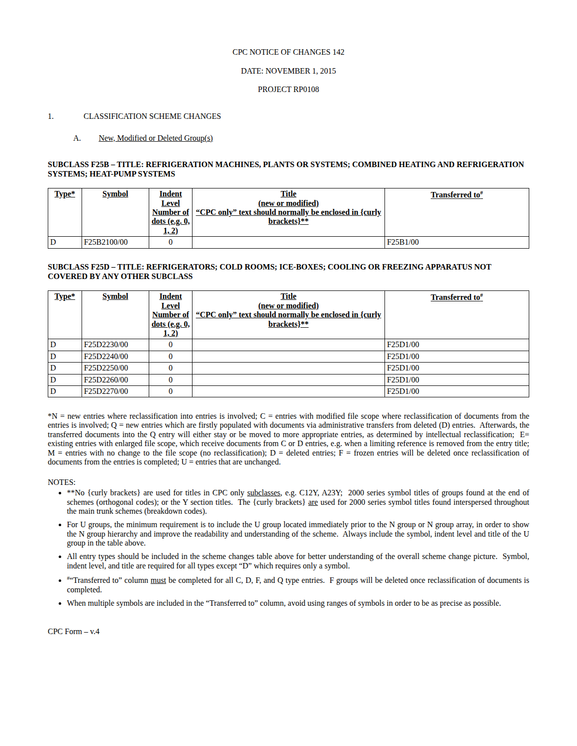CPC NOTICE OF CHANGES 142
DATE: NOVEMBER 1, 2015
PROJECT RP0108
1. CLASSIFICATION SCHEME CHANGES
A. New, Modified or Deleted Group(s)
SUBCLASS F25B – TITLE: REFRIGERATION MACHINES, PLANTS OR SYSTEMS; COMBINED HEATING AND REFRIGERATION SYSTEMS; HEAT-PUMP SYSTEMS
| Type* | Symbol | Indent Level Number of dots (e.g. 0, 1, 2) | Title (new or modified) “CPC only” text should normally be enclosed in {curly brackets}** | Transferred to # |
| --- | --- | --- | --- | --- |
| D | F25B2100/00 | 0 | | F25B1/00 |
SUBCLASS F25D – TITLE: REFRIGERATORS; COLD ROOMS; ICE-BOXES; COOLING OR FREEZING APPARATUS NOT COVERED BY ANY OTHER SUBCLASS
| Type* | Symbol | Indent Level Number of dots (e.g. 0, 1, 2) | Title (new or modified) “CPC only” text should normally be enclosed in {curly brackets}** | Transferred to # |
| --- | --- | --- | --- | --- |
| D | F25D2230/00 | 0 | | F25D1/00 |
| D | F25D2240/00 | 0 | | F25D1/00 |
| D | F25D2250/00 | 0 | | F25D1/00 |
| D | F25D2260/00 | 0 | | F25D1/00 |
| D | F25D2270/00 | 0 | | F25D1/00 |
*N = new entries where reclassification into entries is involved; C = entries with modified file scope where reclassification of documents from the entries is involved; Q = new entries which are firstly populated with documents via administrative transfers from deleted (D) entries. Afterwards, the transferred documents into the Q entry will either stay or be moved to more appropriate entries, as determined by intellectual reclassification; E= existing entries with enlarged file scope, which receive documents from C or D entries, e.g. when a limiting reference is removed from the entry title; M = entries with no change to the file scope (no reclassification); D = deleted entries; F = frozen entries will be deleted once reclassification of documents from the entries is completed; U = entries that are unchanged.
NOTES:
**No {curly brackets} are used for titles in CPC only subclasses, e.g. C12Y, A23Y; 2000 series symbol titles of groups found at the end of schemes (orthogonal codes); or the Y section titles. The {curly brackets} are used for 2000 series symbol titles found interspersed throughout the main trunk schemes (breakdown codes).
For U groups, the minimum requirement is to include the U group located immediately prior to the N group or N group array, in order to show the N group hierarchy and improve the readability and understanding of the scheme. Always include the symbol, indent level and title of the U group in the table above.
All entry types should be included in the scheme changes table above for better understanding of the overall scheme change picture. Symbol, indent level, and title are required for all types except “D” which requires only a symbol.
#“Transferred to” column must be completed for all C, D, F, and Q type entries. F groups will be deleted once reclassification of documents is completed.
When multiple symbols are included in the “Transferred to” column, avoid using ranges of symbols in order to be as precise as possible.
CPC Form – v.4